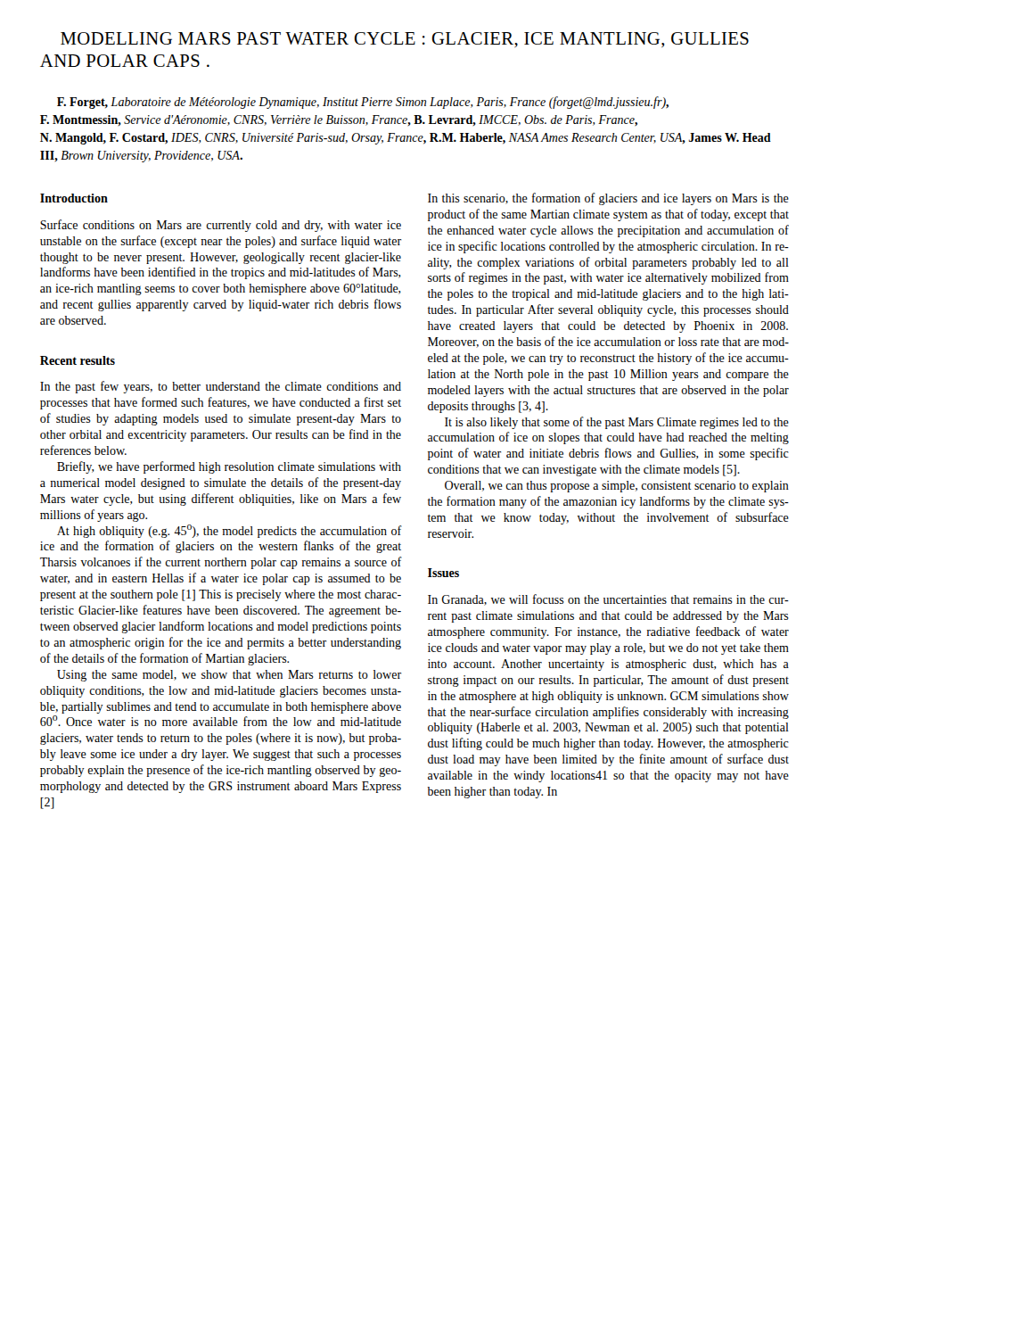MODELLING MARS PAST WATER CYCLE : GLACIER, ICE MANTLING, GULLIES AND POLAR CAPS .
F. Forget, Laboratoire de Météorologie Dynamique, Institut Pierre Simon Laplace, Paris, France (forget@lmd.jussieu.fr),
F. Montmessin, Service d'Aéronomie, CNRS, Verrière le Buisson, France, B. Levrard, IMCCE, Obs. de Paris, France,
N. Mangold, F. Costard, IDES, CNRS, Université Paris-sud, Orsay, France, R.M. Haberle, NASA Ames Research Center, USA, James W. Head III, Brown University, Providence, USA.
Introduction
Surface conditions on Mars are currently cold and dry, with water ice unstable on the surface (except near the poles) and surface liquid water thought to be never present. However, geologically recent glacier-like landforms have been identified in the tropics and mid-latitudes of Mars, an ice-rich mantling seems to cover both hemisphere above 60°latitude, and recent gullies apparently carved by liquid-water rich debris flows are observed.
Recent results
In the past few years, to better understand the climate conditions and processes that have formed such features, we have conducted a first set of studies by adapting models used to simulate present-day Mars to other orbital and excentricity parameters. Our results can be find in the references below.
Briefly, we have performed high resolution climate simulations with a numerical model designed to simulate the details of the present-day Mars water cycle, but using different obliquities, like on Mars a few millions of years ago.
At high obliquity (e.g. 45o), the model predicts the accumulation of ice and the formation of glaciers on the western flanks of the great Tharsis volcanoes if the current northern polar cap remains a source of water, and in eastern Hellas if a water ice polar cap is assumed to be present at the southern pole [1] This is precisely where the most characteristic Glacier-like features have been discovered. The agreement between observed glacier landform locations and model predictions points to an atmospheric origin for the ice and permits a better understanding of the details of the formation of Martian glaciers.
Using the same model, we show that when Mars returns to lower obliquity conditions, the low and mid-latitude glaciers becomes unstable, partially sublimes and tend to accumulate in both hemisphere above 60o. Once water is no more available from the low and mid-latitude glaciers, water tends to return to the poles (where it is now), but probably leave some ice under a dry layer. We suggest that such a processes probably explain the presence of the ice-rich mantling observed by geomorphology and detected by the GRS instrument aboard Mars Express [2]
In this scenario, the formation of glaciers and ice layers on Mars is the product of the same Martian climate system as that of today, except that the enhanced water cycle allows the precipitation and accumulation of ice in specific locations controlled by the atmospheric circulation. In reality, the complex variations of orbital parameters probably led to all sorts of regimes in the past, with water ice alternatively mobilized from the poles to the tropical and mid-latitude glaciers and to the high latitudes. In particular After several obliquity cycle, this processes should have created layers that could be detected by Phoenix in 2008. Moreover, on the basis of the ice accumulation or loss rate that are modeled at the pole, we can try to reconstruct the history of the ice accumulation at the North pole in the past 10 Million years and compare the modeled layers with the actual structures that are observed in the polar deposits throughs [3, 4].
It is also likely that some of the past Mars Climate regimes led to the accumulation of ice on slopes that could have had reached the melting point of water and initiate debris flows and Gullies, in some specific conditions that we can investigate with the climate models [5].
Overall, we can thus propose a simple, consistent scenario to explain the formation many of the amazonian icy landforms by the climate system that we know today, without the involvement of subsurface reservoir.
Issues
In Granada, we will focuss on the uncertainties that remains in the current past climate simulations and that could be addressed by the Mars atmosphere community. For instance, the radiative feedback of water ice clouds and water vapor may play a role, but we do not yet take them into account. Another uncertainty is atmospheric dust, which has a strong impact on our results. In particular, The amount of dust present in the atmosphere at high obliquity is unknown. GCM simulations show that the near-surface circulation amplifies considerably with increasing obliquity (Haberle et al. 2003, Newman et al. 2005) such that potential dust lifting could be much higher than today. However, the atmospheric dust load may have been limited by the finite amount of surface dust available in the windy locations41 so that the opacity may not have been higher than today. In